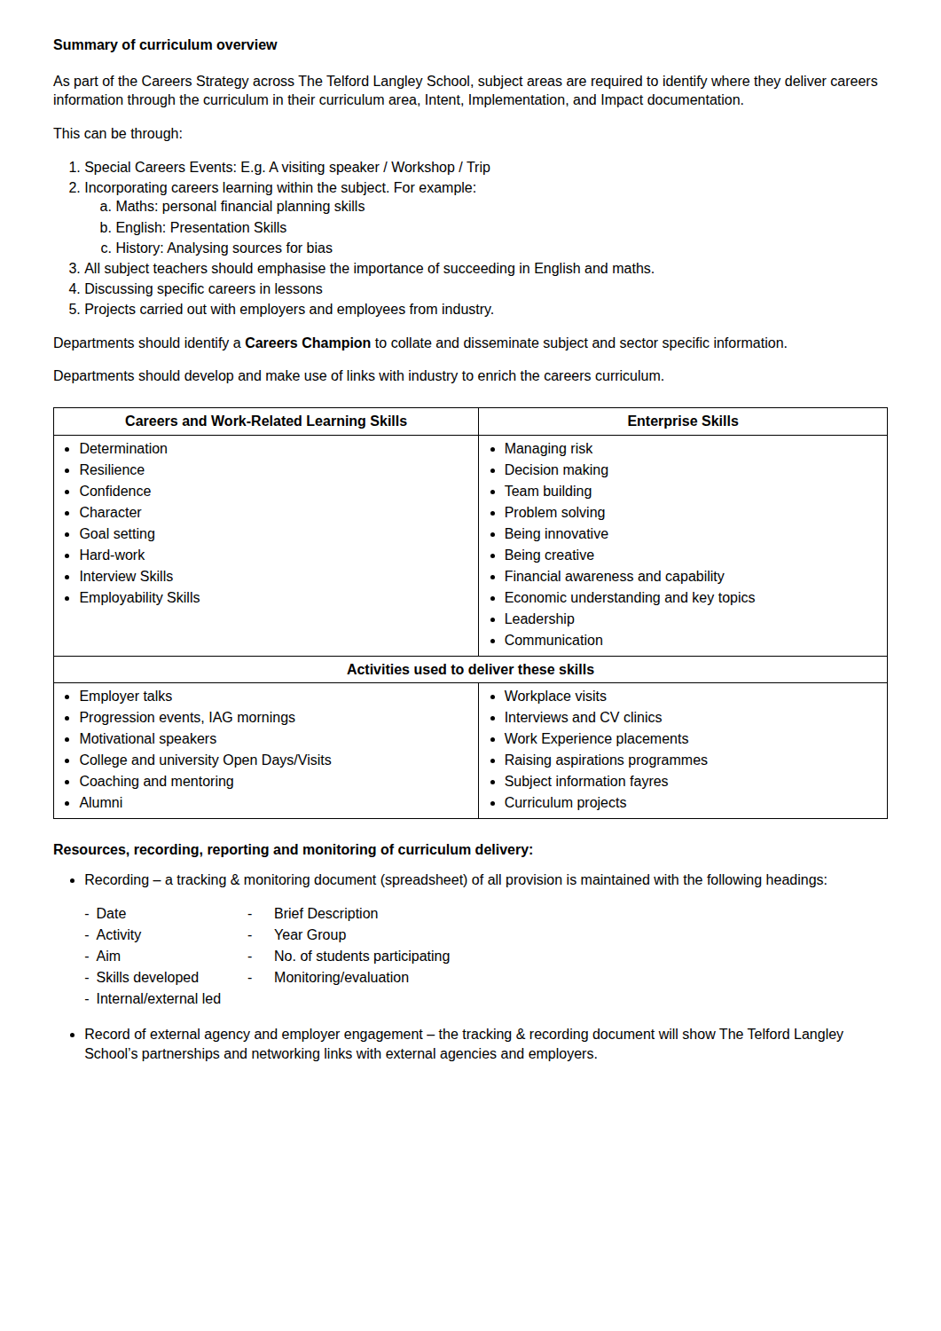Summary of curriculum overview
As part of the Careers Strategy across The Telford Langley School, subject areas are required to identify where they deliver careers information through the curriculum in their curriculum area, Intent, Implementation, and Impact documentation.
This can be through:
Special Careers Events: E.g. A visiting speaker / Workshop / Trip
Incorporating careers learning within the subject. For example:
Maths: personal financial planning skills
English: Presentation Skills
History: Analysing sources for bias
All subject teachers should emphasise the importance of succeeding in English and maths.
Discussing specific careers in lessons
Projects carried out with employers and employees from industry.
Departments should identify a Careers Champion to collate and disseminate subject and sector specific information.
Departments should develop and make use of links with industry to enrich the careers curriculum.
| Careers and Work-Related Learning Skills | Enterprise Skills |
| --- | --- |
| Determination Resilience Confidence Character Goal setting Hard-work Interview Skills Employability Skills | Managing risk Decision making Team building Problem solving Being innovative Being creative Financial awareness and capability Economic understanding and key topics Leadership Communication |
| Activities used to deliver these skills |
| Employer talks Progression events, IAG mornings Motivational speakers College and university Open Days/Visits Coaching and mentoring Alumni | Workplace visits Interviews and CV clinics Work Experience placements Raising aspirations programmes Subject information fayres Curriculum projects |
Resources, recording, reporting and monitoring of curriculum delivery:
Recording – a tracking & monitoring document (spreadsheet) of all provision is maintained with the following headings:
| - | Date | - | Brief Description |
| - | Activity | - | Year Group |
| - | Aim | - | No. of students participating |
| - | Skills developed | - | Monitoring/evaluation |
| - | Internal/external led | | |
Record of external agency and employer engagement – the tracking & recording document will show The Telford Langley School’s partnerships and networking links with external agencies and employers.